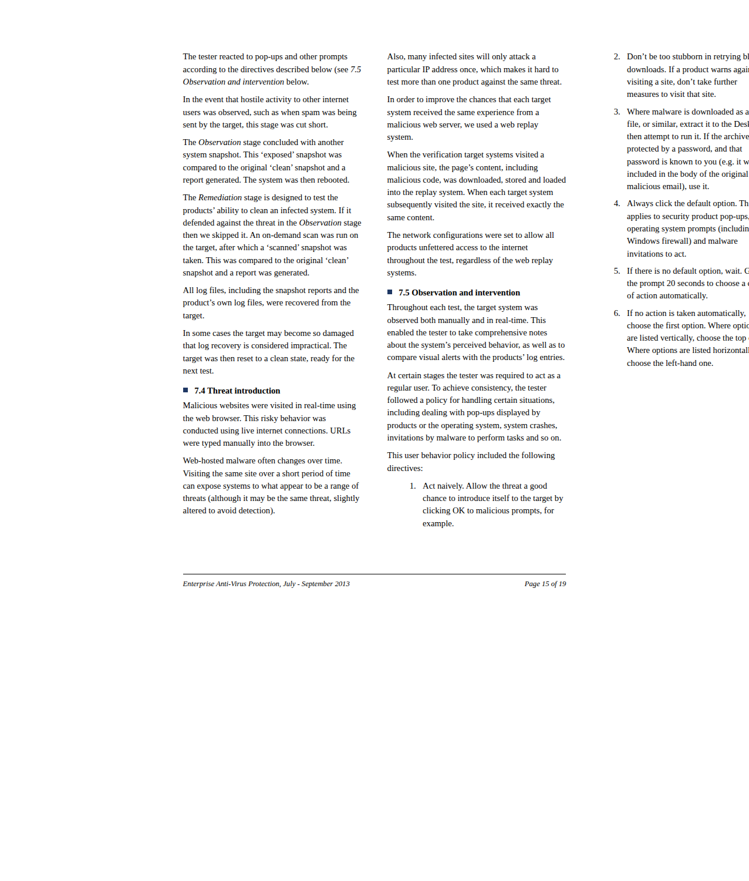The tester reacted to pop-ups and other prompts according to the directives described below (see 7.5 Observation and intervention below.
In the event that hostile activity to other internet users was observed, such as when spam was being sent by the target, this stage was cut short.
The Observation stage concluded with another system snapshot. This ‘exposed’ snapshot was compared to the original ‘clean’ snapshot and a report generated. The system was then rebooted.
The Remediation stage is designed to test the products’ ability to clean an infected system. If it defended against the threat in the Observation stage then we skipped it. An on-demand scan was run on the target, after which a ‘scanned’ snapshot was taken. This was compared to the original ‘clean’ snapshot and a report was generated.
All log files, including the snapshot reports and the product’s own log files, were recovered from the target.
In some cases the target may become so damaged that log recovery is considered impractical. The target was then reset to a clean state, ready for the next test.
7.4 Threat introduction
Malicious websites were visited in real-time using the web browser. This risky behavior was conducted using live internet connections. URLs were typed manually into the browser.
Web-hosted malware often changes over time. Visiting the same site over a short period of time can expose systems to what appear to be a range of threats (although it may be the same threat, slightly altered to avoid detection).
Also, many infected sites will only attack a particular IP address once, which makes it hard to test more than one product against the same threat.
In order to improve the chances that each target system received the same experience from a malicious web server, we used a web replay system.
When the verification target systems visited a malicious site, the page’s content, including malicious code, was downloaded, stored and loaded into the replay system. When each target system subsequently visited the site, it received exactly the same content.
The network configurations were set to allow all products unfettered access to the internet throughout the test, regardless of the web replay systems.
7.5 Observation and intervention
Throughout each test, the target system was observed both manually and in real-time. This enabled the tester to take comprehensive notes about the system’s perceived behavior, as well as to compare visual alerts with the products’ log entries.
At certain stages the tester was required to act as a regular user. To achieve consistency, the tester followed a policy for handling certain situations, including dealing with pop-ups displayed by products or the operating system, system crashes, invitations by malware to perform tasks and so on.
This user behavior policy included the following directives:
Act naively. Allow the threat a good chance to introduce itself to the target by clicking OK to malicious prompts, for example.
Don’t be too stubborn in retrying blocked downloads. If a product warns against visiting a site, don’t take further measures to visit that site.
Where malware is downloaded as a Zip file, or similar, extract it to the Desktop then attempt to run it. If the archive is protected by a password, and that password is known to you (e.g. it was included in the body of the original malicious email), use it.
Always click the default option. This applies to security product pop-ups, operating system prompts (including Windows firewall) and malware invitations to act.
If there is no default option, wait. Give the prompt 20 seconds to choose a course of action automatically.
If no action is taken automatically, choose the first option. Where options are listed vertically, choose the top one. Where options are listed horizontally, choose the left-hand one.
Enterprise Anti-Virus Protection, July - September 2013
Page 15 of 19